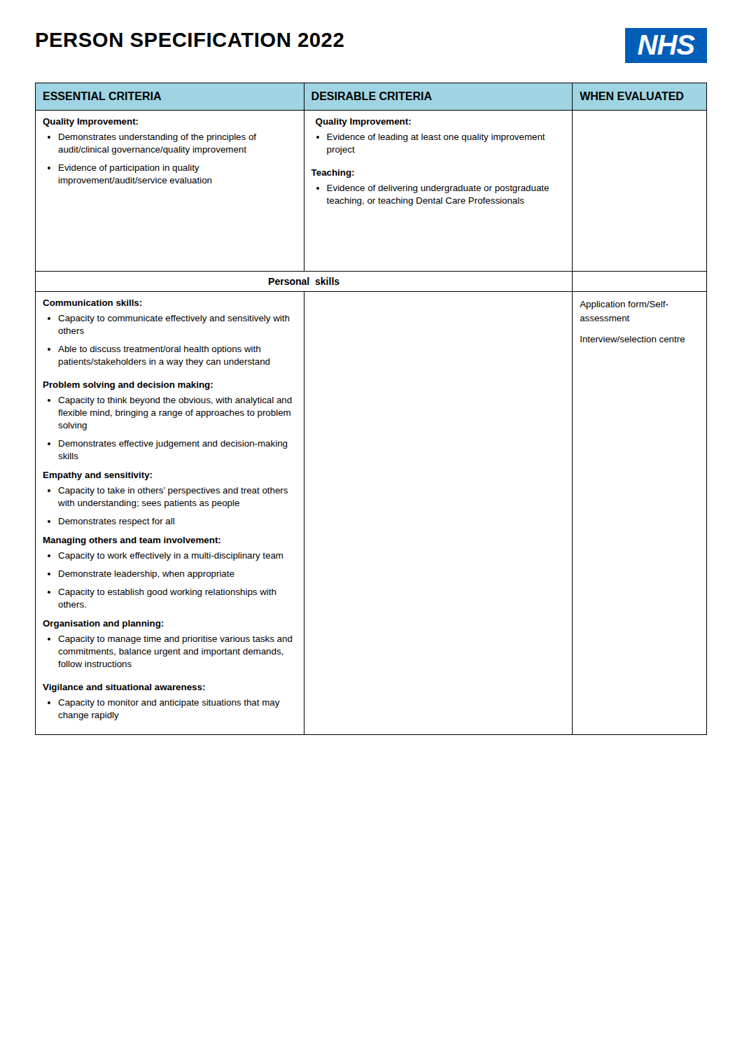PERSON SPECIFICATION 2022
NHS
| ESSENTIAL CRITERIA | DESIRABLE CRITERIA | WHEN EVALUATED |
| --- | --- | --- |
| Quality Improvement: Demonstrates understanding of the principles of audit/clinical governance/quality improvement Evidence of participation in quality improvement/audit/service evaluation | Quality Improvement: Evidence of leading at least one quality improvement project Teaching: Evidence of delivering undergraduate or postgraduate teaching, or teaching Dental Care Professionals | |
| Personal skills | |
| Communication skills: Capacity to communicate effectively and sensitively with others Able to discuss treatment/oral health options with patients/stakeholders in a way they can understand Problem solving and decision making: Capacity to think beyond the obvious, with analytical and flexible mind, bringing a range of approaches to problem solving Demonstrates effective judgement and decision-making skills Empathy and sensitivity: Capacity to take in others’ perspectives and treat others with understanding; sees patients as people Demonstrates respect for all Managing others and team involvement: Capacity to work effectively in a multi-disciplinary team Demonstrate leadership, when appropriate Capacity to establish good working relationships with others. Organisation and planning: Capacity to manage time and prioritise various tasks and commitments, balance urgent and important demands, follow instructions Vigilance and situational awareness: Capacity to monitor and anticipate situations that may change rapidly | | Application form/Self-assessment Interview/selection centre |